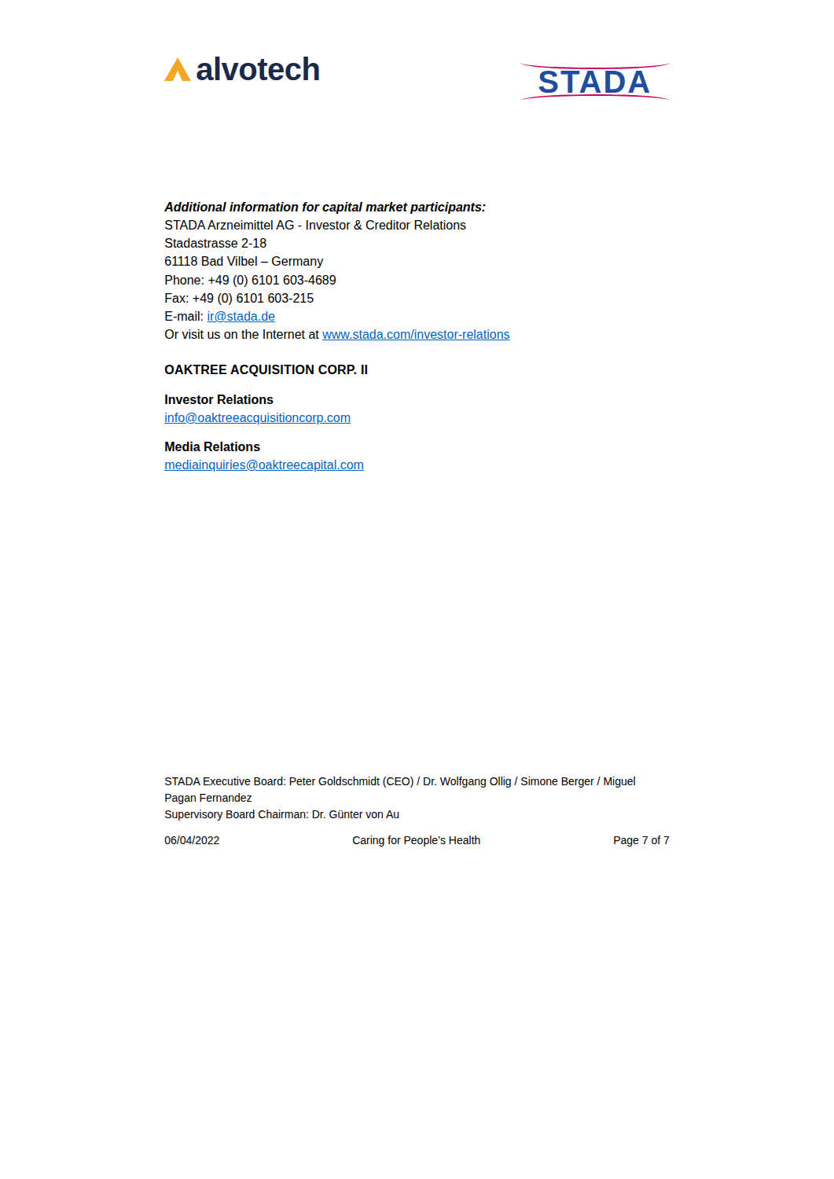alvotech
STADA
Additional information for capital market participants:
STADA Arzneimittel AG - Investor & Creditor Relations
Stadastrasse 2-18
61118 Bad Vilbel – Germany
Phone: +49 (0) 6101 603-4689
Fax: +49 (0) 6101 603-215
E-mail: ir@stada.de
Or visit us on the Internet at www.stada.com/investor-relations
OAKTREE ACQUISITION CORP. II
Investor Relations
info@oaktreeacquisitioncorp.com
Media Relations
mediainquiries@oaktreecapital.com
STADA Executive Board: Peter Goldschmidt (CEO) / Dr. Wolfgang Ollig / Simone Berger / Miguel Pagan Fernandez
Supervisory Board Chairman: Dr. Günter von Au
06/04/2022
Caring for People’s Health
Page 7 of 7